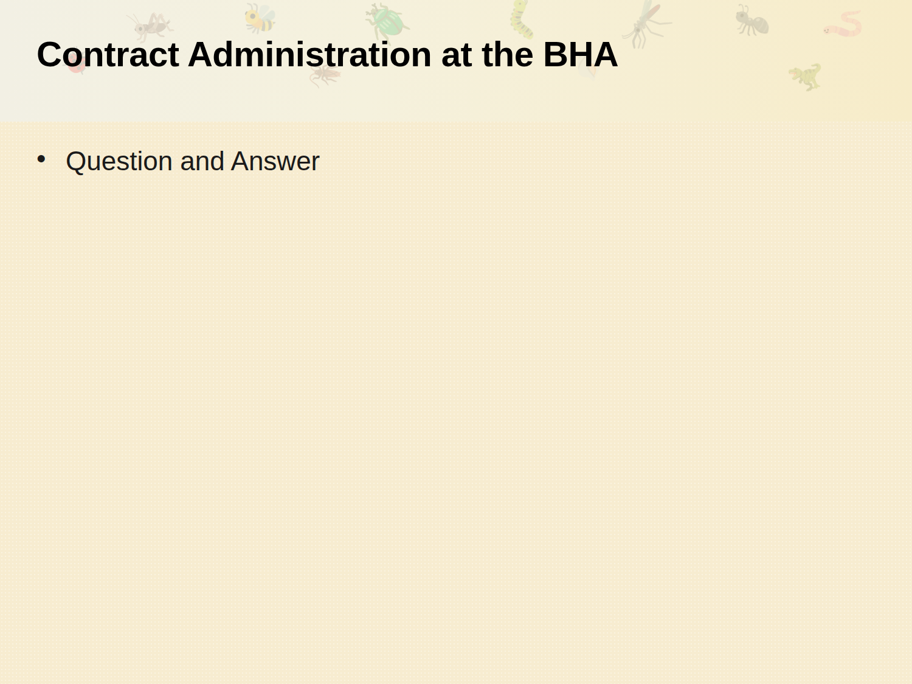🦗 🐝 🪲 🐛 🦟 🐜 🪱 🐞 🪳 🐚 🦖
Contract Administration at the BHA
Question and Answer